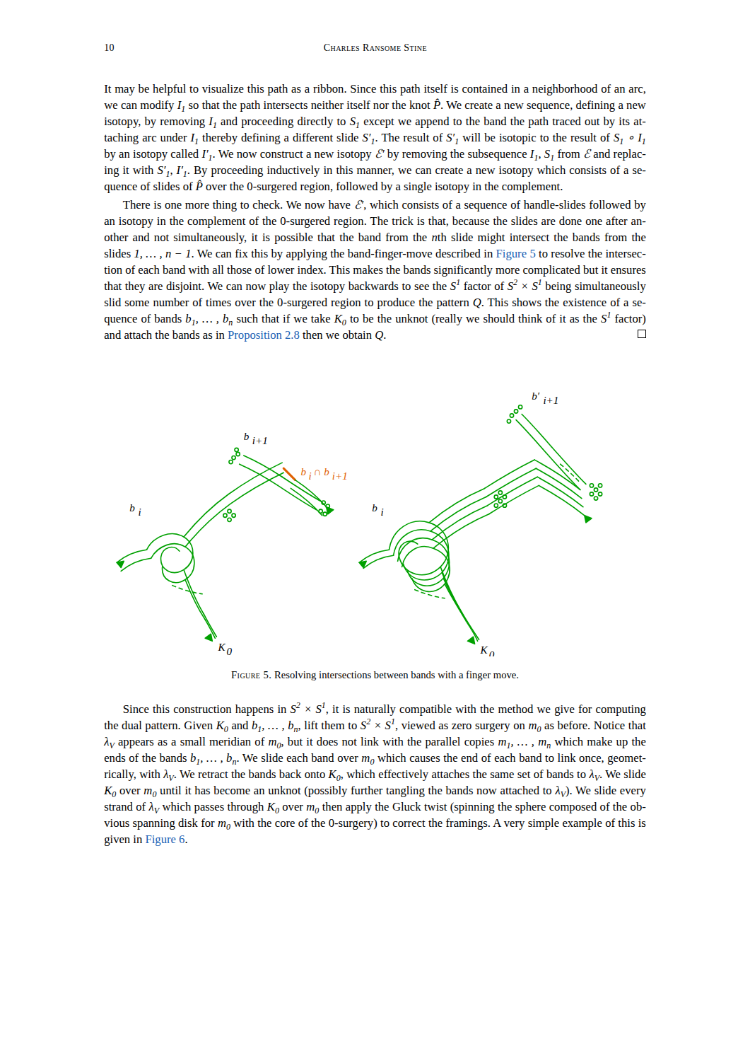10 Charles Ransome Stine
It may be helpful to visualize this path as a ribbon. Since this path itself is contained in a neighborhood of an arc, we can modify I1 so that the path intersects neither itself nor the knot P̂. We create a new sequence, defining a new isotopy, by removing I1 and proceeding directly to S1 except we append to the band the path traced out by its attaching arc under I1 thereby defining a different slide S′1. The result of S′1 will be isotopic to the result of S1 ∘ I1 by an isotopy called I′1. We now construct a new isotopy ℰ′ by removing the subsequence I1, S1 from ℰ and replacing it with S′1, I′1. By proceeding inductively in this manner, we can create a new isotopy which consists of a sequence of slides of P̂ over the 0-surgered region, followed by a single isotopy in the complement.
There is one more thing to check. We now have ℰ′, which consists of a sequence of handle-slides followed by an isotopy in the complement of the 0-surgered region. The trick is that, because the slides are done one after another and not simultaneously, it is possible that the band from the nth slide might intersect the bands from the slides 1, … , n − 1. We can fix this by applying the band-finger-move described in Figure 5 to resolve the intersection of each band with all those of lower index. This makes the bands significantly more complicated but it ensures that they are disjoint. We can now play the isotopy backwards to see the S1 factor of S2 × S1 being simultaneously slid some number of times over the 0-surgered region to produce the pattern Q. This shows the existence of a sequence of bands b1, … , bn such that if we take K0 to be the unknot (really we should think of it as the S1 factor) and attach the bands as in Proposition 2.8 then we obtain Q.
b i b i+1 b i ∩ b i+1 K 0 b i b′ i+1 K 0
Figure 5. Resolving intersections between bands with a finger move.
Since this construction happens in S2 × S1, it is naturally compatible with the method we give for computing the dual pattern. Given K0 and b1, … , bn, lift them to S2 × S1, viewed as zero surgery on m0 as before. Notice that λV appears as a small meridian of m0, but it does not link with the parallel copies m1, … , mn which make up the ends of the bands b1, … , bn. We slide each band over m0 which causes the end of each band to link once, geometrically, with λV. We retract the bands back onto K0, which effectively attaches the same set of bands to λV. We slide K0 over m0 until it has become an unknot (possibly further tangling the bands now attached to λV). We slide every strand of λV which passes through K0 over m0 then apply the Gluck twist (spinning the sphere composed of the obvious spanning disk for m0 with the core of the 0-surgery) to correct the framings. A very simple example of this is given in Figure 6.